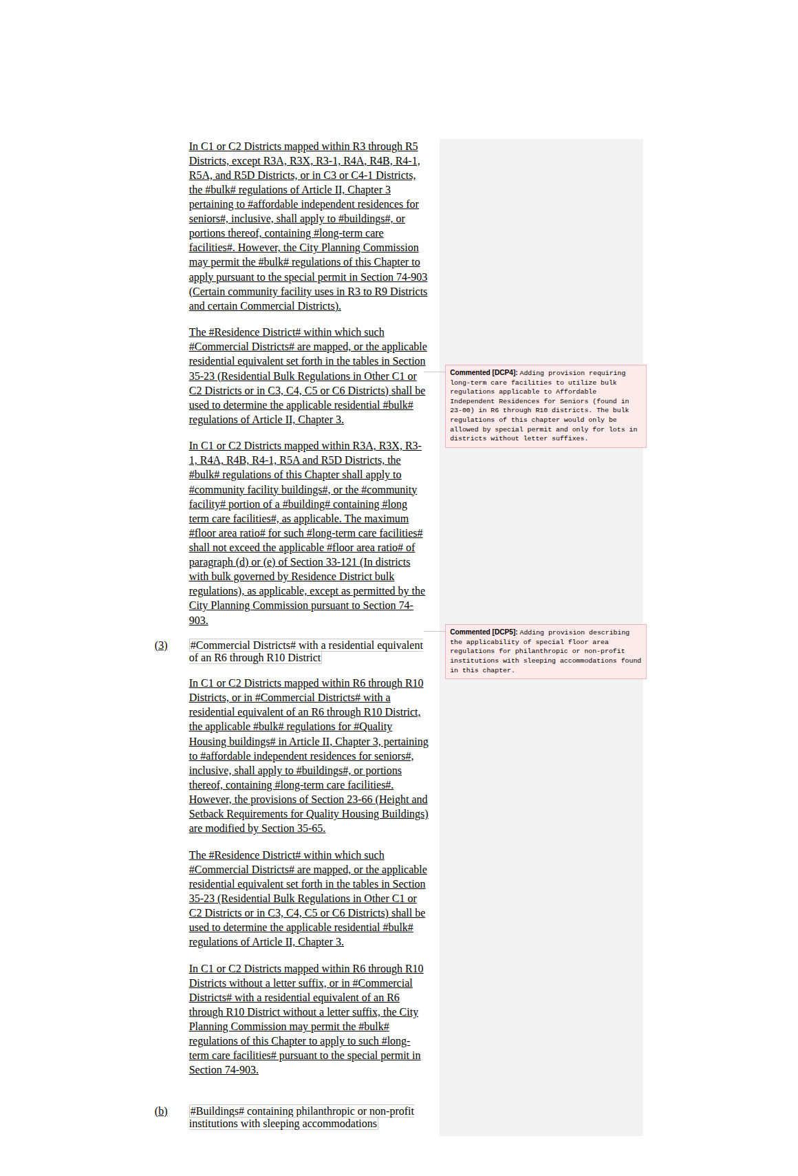In C1 or C2 Districts mapped within R3 through R5 Districts, except R3A, R3X, R3-1, R4A, R4B, R4-1, R5A, and R5D Districts, or in C3 or C4-1 Districts, the #bulk# regulations of Article II, Chapter 3 pertaining to #affordable independent residences for seniors#, inclusive, shall apply to #buildings#, or portions thereof, containing #long-term care facilities#. However, the City Planning Commission may permit the #bulk# regulations of this Chapter to apply pursuant to the special permit in Section 74-903 (Certain community facility uses in R3 to R9 Districts and certain Commercial Districts).
The #Residence District# within which such #Commercial Districts# are mapped, or the applicable residential equivalent set forth in the tables in Section 35-23 (Residential Bulk Regulations in Other C1 or C2 Districts or in C3, C4, C5 or C6 Districts) shall be used to determine the applicable residential #bulk# regulations of Article II, Chapter 3.
In C1 or C2 Districts mapped within R3A, R3X, R3-1, R4A, R4B, R4-1, R5A and R5D Districts, the #bulk# regulations of this Chapter shall apply to #community facility buildings#, or the #community facility# portion of a #building# containing #long term care facilities#, as applicable. The maximum #floor area ratio# for such #long-term care facilities# shall not exceed the applicable #floor area ratio# of paragraph (d) or (e) of Section 33-121 (In districts with bulk governed by Residence District bulk regulations), as applicable, except as permitted by the City Planning Commission pursuant to Section 74-903.
(3)
#Commercial Districts# with a residential equivalent of an R6 through R10 District
In C1 or C2 Districts mapped within R6 through R10 Districts, or in #Commercial Districts# with a residential equivalent of an R6 through R10 District, the applicable #bulk# regulations for #Quality Housing buildings# in Article II, Chapter 3, pertaining to #affordable independent residences for seniors#, inclusive, shall apply to #buildings#, or portions thereof, containing #long-term care facilities#. However, the provisions of Section 23-66 (Height and Setback Requirements for Quality Housing Buildings) are modified by Section 35-65.
The #Residence District# within which such #Commercial Districts# are mapped, or the applicable residential equivalent set forth in the tables in Section 35-23 (Residential Bulk Regulations in Other C1 or C2 Districts or in C3, C4, C5 or C6 Districts) shall be used to determine the applicable residential #bulk# regulations of Article II, Chapter 3.
In C1 or C2 Districts mapped within R6 through R10 Districts without a letter suffix, or in #Commercial Districts# with a residential equivalent of an R6 through R10 District without a letter suffix, the City Planning Commission may permit the #bulk# regulations of this Chapter to apply to such #long-term care facilities# pursuant to the special permit in Section 74-903.
(b)
#Buildings# containing philanthropic or non-profit institutions with sleeping accommodations
Commented [DCP4]: Adding provision requiring long-term care facilities to utilize bulk regulations applicable to Affordable Independent Residences for Seniors (found in 23-00) in R6 through R10 districts. The bulk regulations of this chapter would only be allowed by special permit and only for lots in districts without letter suffixes.
Commented [DCP5]: Adding provision describing the applicability of special floor area regulations for philanthropic or non-profit institutions with sleeping accommodations found in this chapter.